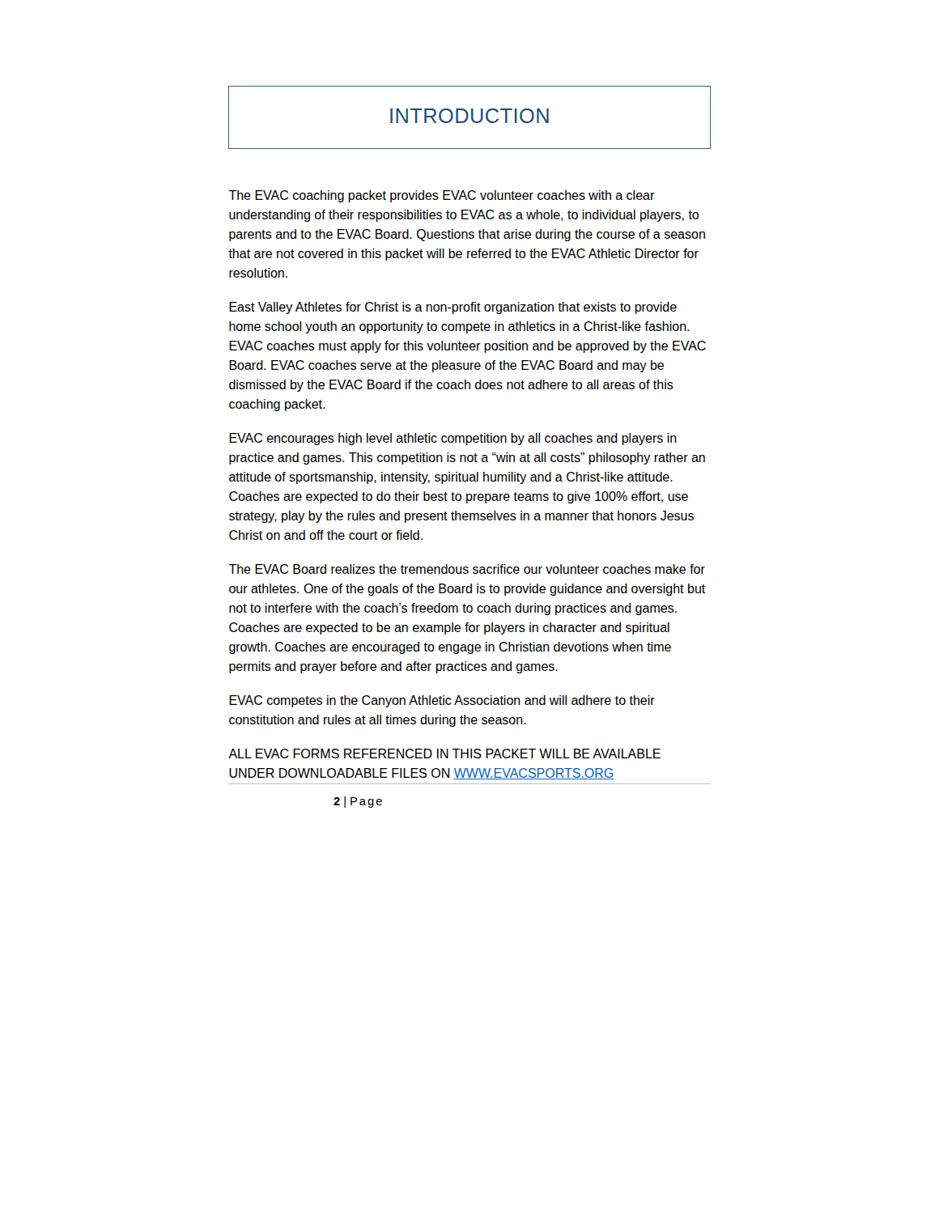INTRODUCTION
The EVAC coaching packet provides EVAC volunteer coaches with a clear understanding of their responsibilities to EVAC as a whole, to individual players, to parents and to the EVAC Board. Questions that arise during the course of a season that are not covered in this packet will be referred to the EVAC Athletic Director for resolution.
East Valley Athletes for Christ is a non-profit organization that exists to provide home school youth an opportunity to compete in athletics in a Christ-like fashion. EVAC coaches must apply for this volunteer position and be approved by the EVAC Board. EVAC coaches serve at the pleasure of the EVAC Board and may be dismissed by the EVAC Board if the coach does not adhere to all areas of this coaching packet.
EVAC encourages high level athletic competition by all coaches and players in practice and games. This competition is not a “win at all costs” philosophy rather an attitude of sportsmanship, intensity, spiritual humility and a Christ-like attitude. Coaches are expected to do their best to prepare teams to give 100% effort, use strategy, play by the rules and present themselves in a manner that honors Jesus Christ on and off the court or field.
The EVAC Board realizes the tremendous sacrifice our volunteer coaches make for our athletes. One of the goals of the Board is to provide guidance and oversight but not to interfere with the coach’s freedom to coach during practices and games. Coaches are expected to be an example for players in character and spiritual growth. Coaches are encouraged to engage in Christian devotions when time permits and prayer before and after practices and games.
EVAC competes in the Canyon Athletic Association and will adhere to their constitution and rules at all times during the season.
ALL EVAC FORMS REFERENCED IN THIS PACKET WILL BE AVAILABLE UNDER DOWNLOADABLE FILES ON WWW.EVACSPORTS.ORG
2 | Page